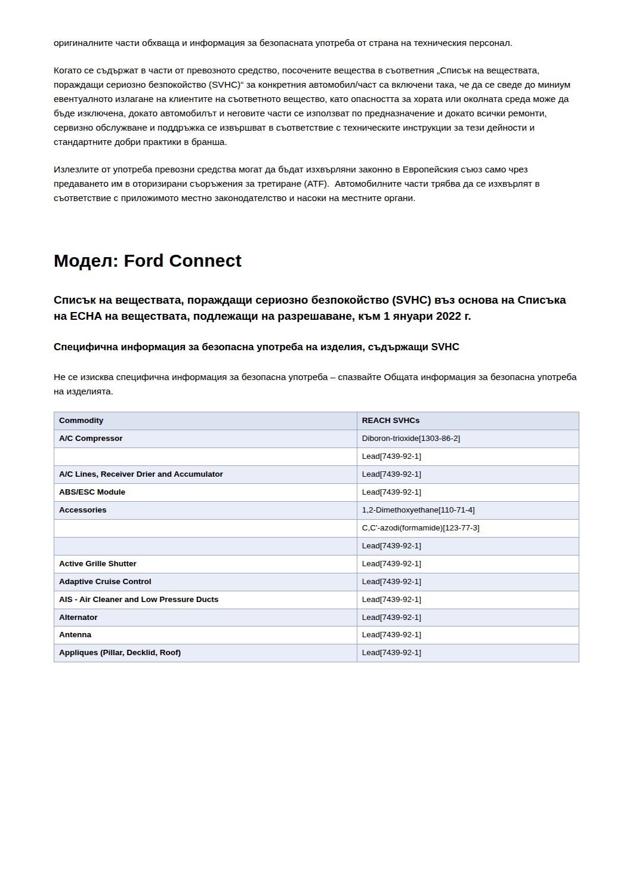оригиналните части обхваща и информация за безопасната употреба от страна на техническия персонал.
Когато се съдържат в части от превозното средство, посочените вещества в съответния „Списък на веществата, пораждащи сериозно безпокойство (SVHC)“ за конкретния автомобил/част са включени така, че да се сведе до миниум евентуалното излагане на клиентите на съответното вещество, като опасността за хората или околната среда може да бъде изключена, докато автомобилът и неговите части се използват по предназначение и докато всички ремонти, сервизно обслужване и поддръжка се извършват в съответствие с техническите инструкции за тези дейности и стандартните добри практики в бранша.
Излезлите от употреба превозни средства могат да бъдат изхвърляни законно в Европейския съюз само чрез предаването им в оторизирани съоръжения за третиране (ATF). Автомобилните части трябва да се изхвърлят в съответствие с приложимото местно законодателство и насоки на местните органи.
Модел: Ford Connect
Списък на веществата, пораждащи сериозно безпокойство (SVHC) въз основа на Списъка на ECHA на веществата, подлежащи на разрешаване, към 1 януари 2022 г.
Специфична информация за безопасна употреба на изделия, съдържащи SVHC
Не се изисква специфична информация за безопасна употреба – спазвайте Общата информация за безопасна употреба на изделията.
| Commodity | REACH SVHCs |
| --- | --- |
| A/C Compressor | Diboron-trioxide[1303-86-2] |
| | Lead[7439-92-1] |
| A/C Lines, Receiver Drier and Accumulator | Lead[7439-92-1] |
| ABS/ESC Module | Lead[7439-92-1] |
| Accessories | 1,2-Dimethoxyethane[110-71-4] |
| | C,C'-azodi(formamide)[123-77-3] |
| | Lead[7439-92-1] |
| Active Grille Shutter | Lead[7439-92-1] |
| Adaptive Cruise Control | Lead[7439-92-1] |
| AIS - Air Cleaner and Low Pressure Ducts | Lead[7439-92-1] |
| Alternator | Lead[7439-92-1] |
| Antenna | Lead[7439-92-1] |
| Appliques (Pillar, Decklid, Roof) | Lead[7439-92-1] |